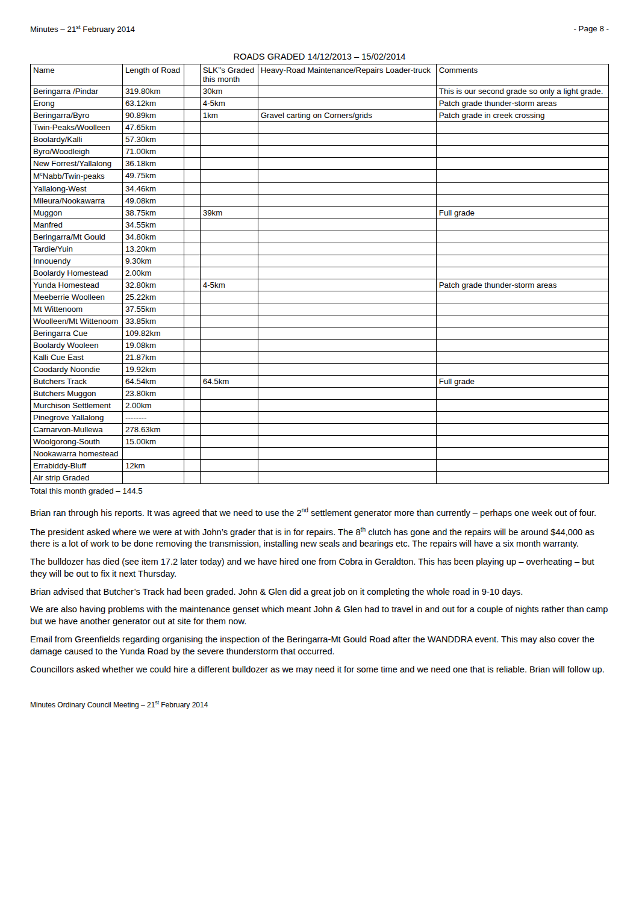Minutes – 21st February 2014 - Page 8 -
ROADS GRADED 14/12/2013 – 15/02/2014
| Name | Length of Road | | SLK’’s Graded this month | Heavy-Road Maintenance/Repairs Loader-truck | Comments |
| --- | --- | --- | --- | --- | --- |
| Beringarra /Pindar | 319.80km | | 30km | | This is our second grade so only a light grade. |
| Erong | 63.12km | | 4-5km | | Patch grade thunder-storm areas |
| Beringarra/Byro | 90.89km | | 1km | Gravel carting on Corners/grids | Patch grade in creek crossing |
| Twin-Peaks/Woolleen | 47.65km | | | | |
| Boolardy/Kalli | 57.30km | | | | |
| Byro/Woodleigh | 71.00km | | | | |
| New Forrest/Yallalong | 36.18km | | | | |
| M c Nabb/Twin-peaks | 49.75km | | | | |
| Yallalong-West | 34.46km | | | | |
| Mileura/Nookawarra | 49.08km | | | | |
| Muggon | 38.75km | | 39km | | Full grade |
| Manfred | 34.55km | | | | |
| Beringarra/Mt Gould | 34.80km | | | | |
| Tardie/Yuin | 13.20km | | | | |
| Innouendy | 9.30km | | | | |
| Boolardy Homestead | 2.00km | | | | |
| Yunda Homestead | 32.80km | | 4-5km | | Patch grade thunder-storm areas |
| Meeberrie Woolleen | 25.22km | | | | |
| Mt Wittenoom | 37.55km | | | | |
| Woolleen/Mt Wittenoom | 33.85km | | | | |
| Beringarra Cue | 109.82km | | | | |
| Boolardy Wooleen | 19.08km | | | | |
| Kalli Cue East | 21.87km | | | | |
| Coodardy Noondie | 19.92km | | | | |
| Butchers Track | 64.54km | | 64.5km | | Full grade |
| Butchers Muggon | 23.80km | | | | |
| Murchison Settlement | 2.00km | | | | |
| Pinegrove Yallalong | -------- | | | | |
| Carnarvon-Mullewa | 278.63km | | | | |
| Woolgorong-South | 15.00km | | | | |
| Nookawarra homestead | | | | | |
| Errabiddy-Bluff | 12km | | | | |
| Air strip Graded | | | | | |
Total this month graded – 144.5
Brian ran through his reports. It was agreed that we need to use the 2nd settlement generator more than currently – perhaps one week out of four.
The president asked where we were at with John’s grader that is in for repairs. The 8th clutch has gone and the repairs will be around $44,000 as there is a lot of work to be done removing the transmission, installing new seals and bearings etc. The repairs will have a six month warranty.
The bulldozer has died (see item 17.2 later today) and we have hired one from Cobra in Geraldton. This has been playing up – overheating – but they will be out to fix it next Thursday.
Brian advised that Butcher’s Track had been graded. John & Glen did a great job on it completing the whole road in 9-10 days.
We are also having problems with the maintenance genset which meant John & Glen had to travel in and out for a couple of nights rather than camp but we have another generator out at site for them now.
Email from Greenfields regarding organising the inspection of the Beringarra-Mt Gould Road after the WANDDRA event. This may also cover the damage caused to the Yunda Road by the severe thunderstorm that occurred.
Councillors asked whether we could hire a different bulldozer as we may need it for some time and we need one that is reliable. Brian will follow up.
Minutes Ordinary Council Meeting – 21st February 2014